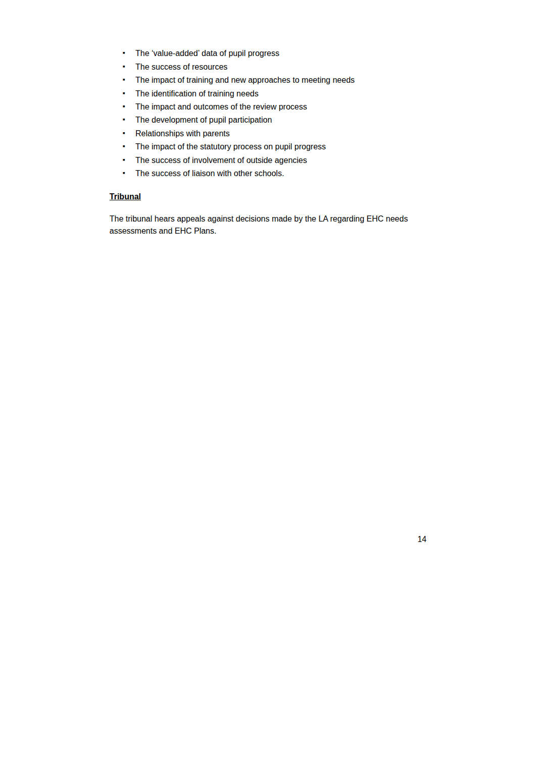The ‘value-added’ data of pupil progress
The success of resources
The impact of training and new approaches to meeting needs
The identification of training needs
The impact and outcomes of the review process
The development of pupil participation
Relationships with parents
The impact of the statutory process on pupil progress
The success of involvement of outside agencies
The success of liaison with other schools.
Tribunal
The tribunal hears appeals against decisions made by the LA regarding EHC needs assessments and EHC Plans.
14